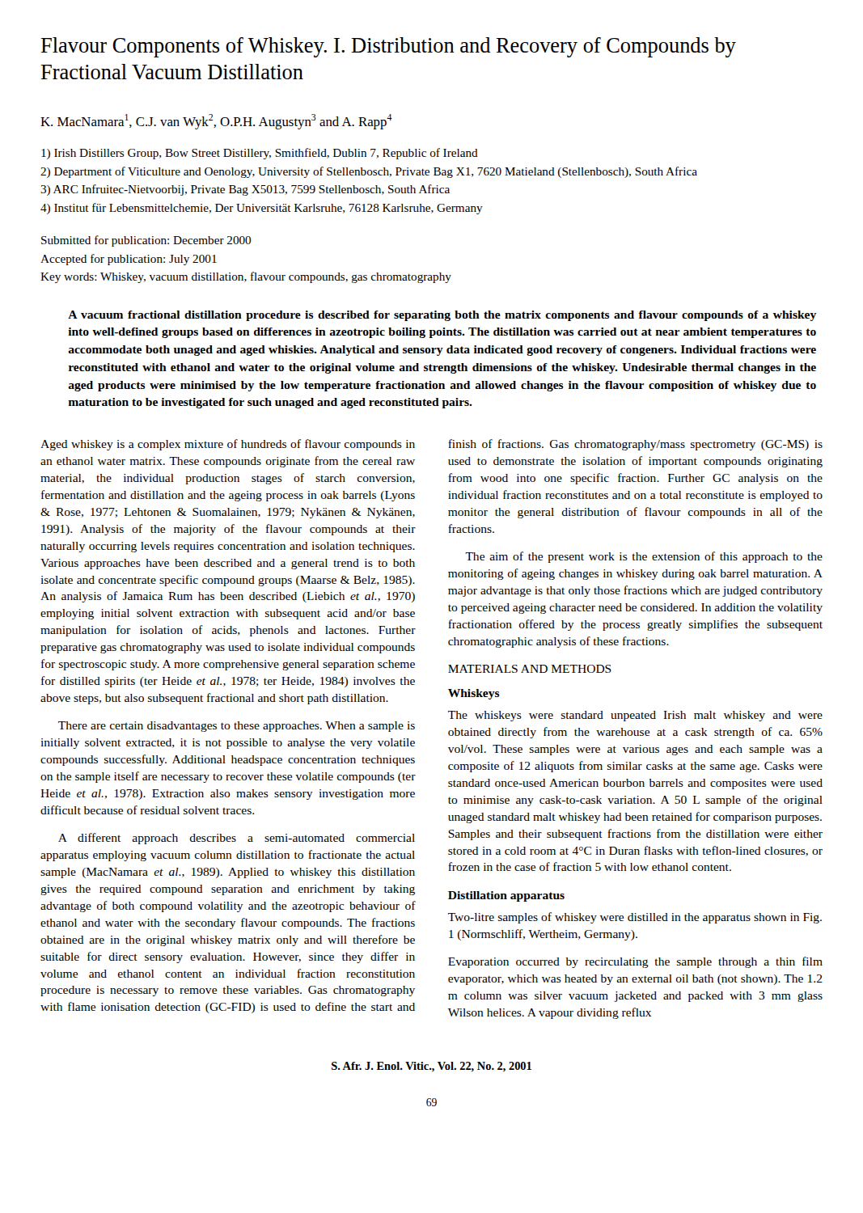Flavour Components of Whiskey. I. Distribution and Recovery of Compounds by Fractional Vacuum Distillation
K. MacNamara1, C.J. van Wyk2, O.P.H. Augustyn3 and A. Rapp4
1) Irish Distillers Group, Bow Street Distillery, Smithfield, Dublin 7, Republic of Ireland
2) Department of Viticulture and Oenology, University of Stellenbosch, Private Bag X1, 7620 Matieland (Stellenbosch), South Africa
3) ARC Infruitec-Nietvoorbij, Private Bag X5013, 7599 Stellenbosch, South Africa
4) Institut für Lebensmittelchemie, Der Universität Karlsruhe, 76128 Karlsruhe, Germany
Submitted for publication: December 2000
Accepted for publication: July 2001
Key words: Whiskey, vacuum distillation, flavour compounds, gas chromatography
A vacuum fractional distillation procedure is described for separating both the matrix components and flavour compounds of a whiskey into well-defined groups based on differences in azeotropic boiling points. The distillation was carried out at near ambient temperatures to accommodate both unaged and aged whiskies. Analytical and sensory data indicated good recovery of congeners. Individual fractions were reconstituted with ethanol and water to the original volume and strength dimensions of the whiskey. Undesirable thermal changes in the aged products were minimised by the low temperature fractionation and allowed changes in the flavour composition of whiskey due to maturation to be investigated for such unaged and aged reconstituted pairs.
Aged whiskey is a complex mixture of hundreds of flavour compounds in an ethanol water matrix. These compounds originate from the cereal raw material, the individual production stages of starch conversion, fermentation and distillation and the ageing process in oak barrels (Lyons & Rose, 1977; Lehtonen & Suomalainen, 1979; Nykänen & Nykänen, 1991). Analysis of the majority of the flavour compounds at their naturally occurring levels requires concentration and isolation techniques. Various approaches have been described and a general trend is to both isolate and concentrate specific compound groups (Maarse & Belz, 1985). An analysis of Jamaica Rum has been described (Liebich et al., 1970) employing initial solvent extraction with subsequent acid and/or base manipulation for isolation of acids, phenols and lactones. Further preparative gas chromatography was used to isolate individual compounds for spectroscopic study. A more comprehensive general separation scheme for distilled spirits (ter Heide et al., 1978; ter Heide, 1984) involves the above steps, but also subsequent fractional and short path distillation.
There are certain disadvantages to these approaches. When a sample is initially solvent extracted, it is not possible to analyse the very volatile compounds successfully. Additional headspace concentration techniques on the sample itself are necessary to recover these volatile compounds (ter Heide et al., 1978). Extraction also makes sensory investigation more difficult because of residual solvent traces.
A different approach describes a semi-automated commercial apparatus employing vacuum column distillation to fractionate the actual sample (MacNamara et al., 1989). Applied to whiskey this distillation gives the required compound separation and enrichment by taking advantage of both compound volatility and the azeotropic behaviour of ethanol and water with the secondary flavour compounds. The fractions obtained are in the original whiskey matrix only and will therefore be suitable for direct sensory evaluation. However, since they differ in volume and ethanol content an individual fraction reconstitution procedure is necessary to remove these variables. Gas chromatography with flame ionisation detection (GC-FID) is used to define the start and finish of fractions. Gas chromatography/mass spectrometry (GC-MS) is used to demonstrate the isolation of important compounds originating from wood into one specific fraction. Further GC analysis on the individual fraction reconstitutes and on a total reconstitute is employed to monitor the general distribution of flavour compounds in all of the fractions.
The aim of the present work is the extension of this approach to the monitoring of ageing changes in whiskey during oak barrel maturation. A major advantage is that only those fractions which are judged contributory to perceived ageing character need be considered. In addition the volatility fractionation offered by the process greatly simplifies the subsequent chromatographic analysis of these fractions.
Materials and Methods
Whiskeys
The whiskeys were standard unpeated Irish malt whiskey and were obtained directly from the warehouse at a cask strength of ca. 65% vol/vol. These samples were at various ages and each sample was a composite of 12 aliquots from similar casks at the same age. Casks were standard once-used American bourbon barrels and composites were used to minimise any cask-to-cask variation. A 50 L sample of the original unaged standard malt whiskey had been retained for comparison purposes. Samples and their subsequent fractions from the distillation were either stored in a cold room at 4°C in Duran flasks with teflon-lined closures, or frozen in the case of fraction 5 with low ethanol content.
Distillation apparatus
Two-litre samples of whiskey were distilled in the apparatus shown in Fig. 1 (Normschliff, Wertheim, Germany).
Evaporation occurred by recirculating the sample through a thin film evaporator, which was heated by an external oil bath (not shown). The 1.2 m column was silver vacuum jacketed and packed with 3 mm glass Wilson helices. A vapour dividing reflux
S. Afr. J. Enol. Vitic., Vol. 22, No. 2, 2001
69